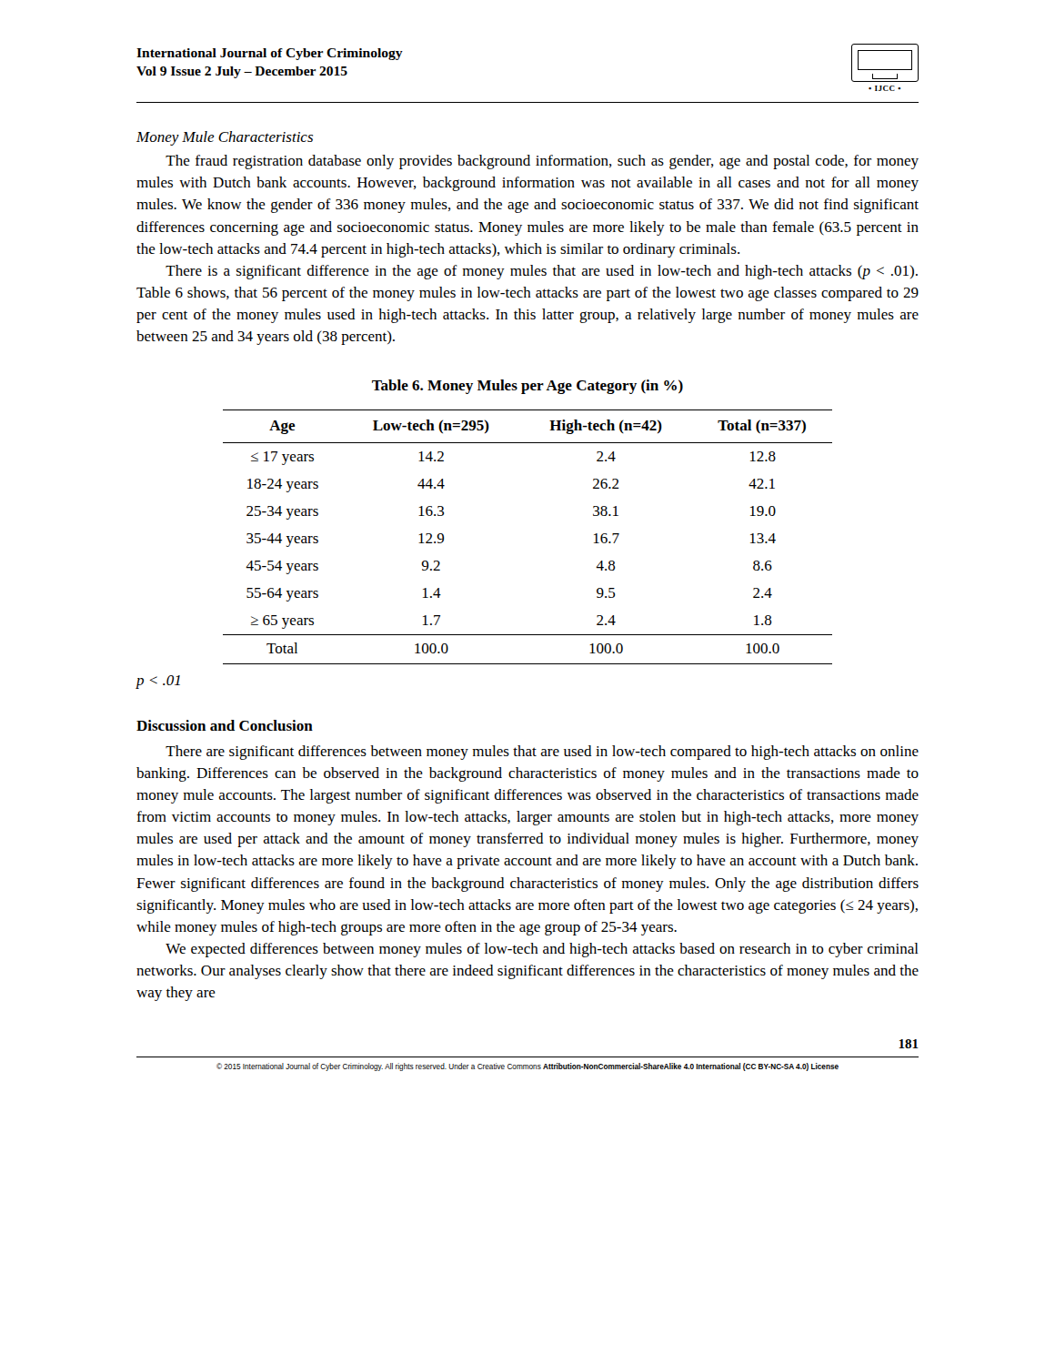International Journal of Cyber Criminology
Vol 9 Issue 2 July – December 2015
• IJCC •
Money Mule Characteristics
The fraud registration database only provides background information, such as gender, age and postal code, for money mules with Dutch bank accounts. However, background information was not available in all cases and not for all money mules. We know the gender of 336 money mules, and the age and socioeconomic status of 337. We did not find significant differences concerning age and socioeconomic status. Money mules are more likely to be male than female (63.5 percent in the low-tech attacks and 74.4 percent in high-tech attacks), which is similar to ordinary criminals.
There is a significant difference in the age of money mules that are used in low-tech and high-tech attacks (p < .01). Table 6 shows, that 56 percent of the money mules in low-tech attacks are part of the lowest two age classes compared to 29 per cent of the money mules used in high-tech attacks. In this latter group, a relatively large number of money mules are between 25 and 34 years old (38 percent).
Table 6. Money Mules per Age Category (in %)
| Age | Low-tech (n=295) | High-tech (n=42) | Total (n=337) |
| --- | --- | --- | --- |
| ≤ 17 years | 14.2 | 2.4 | 12.8 |
| 18-24 years | 44.4 | 26.2 | 42.1 |
| 25-34 years | 16.3 | 38.1 | 19.0 |
| 35-44 years | 12.9 | 16.7 | 13.4 |
| 45-54 years | 9.2 | 4.8 | 8.6 |
| 55-64 years | 1.4 | 9.5 | 2.4 |
| ≥ 65 years | 1.7 | 2.4 | 1.8 |
| Total | 100.0 | 100.0 | 100.0 |
p < .01
Discussion and Conclusion
There are significant differences between money mules that are used in low-tech compared to high-tech attacks on online banking. Differences can be observed in the background characteristics of money mules and in the transactions made to money mule accounts. The largest number of significant differences was observed in the characteristics of transactions made from victim accounts to money mules. In low-tech attacks, larger amounts are stolen but in high-tech attacks, more money mules are used per attack and the amount of money transferred to individual money mules is higher. Furthermore, money mules in low-tech attacks are more likely to have a private account and are more likely to have an account with a Dutch bank. Fewer significant differences are found in the background characteristics of money mules. Only the age distribution differs significantly. Money mules who are used in low-tech attacks are more often part of the lowest two age categories (≤ 24 years), while money mules of high-tech groups are more often in the age group of 25-34 years.
We expected differences between money mules of low-tech and high-tech attacks based on research in to cyber criminal networks. Our analyses clearly show that there are indeed significant differences in the characteristics of money mules and the way they are
181
© 2015 International Journal of Cyber Criminology. All rights reserved. Under a Creative Commons Attribution-NonCommercial-ShareAlike 4.0 International (CC BY-NC-SA 4.0) License